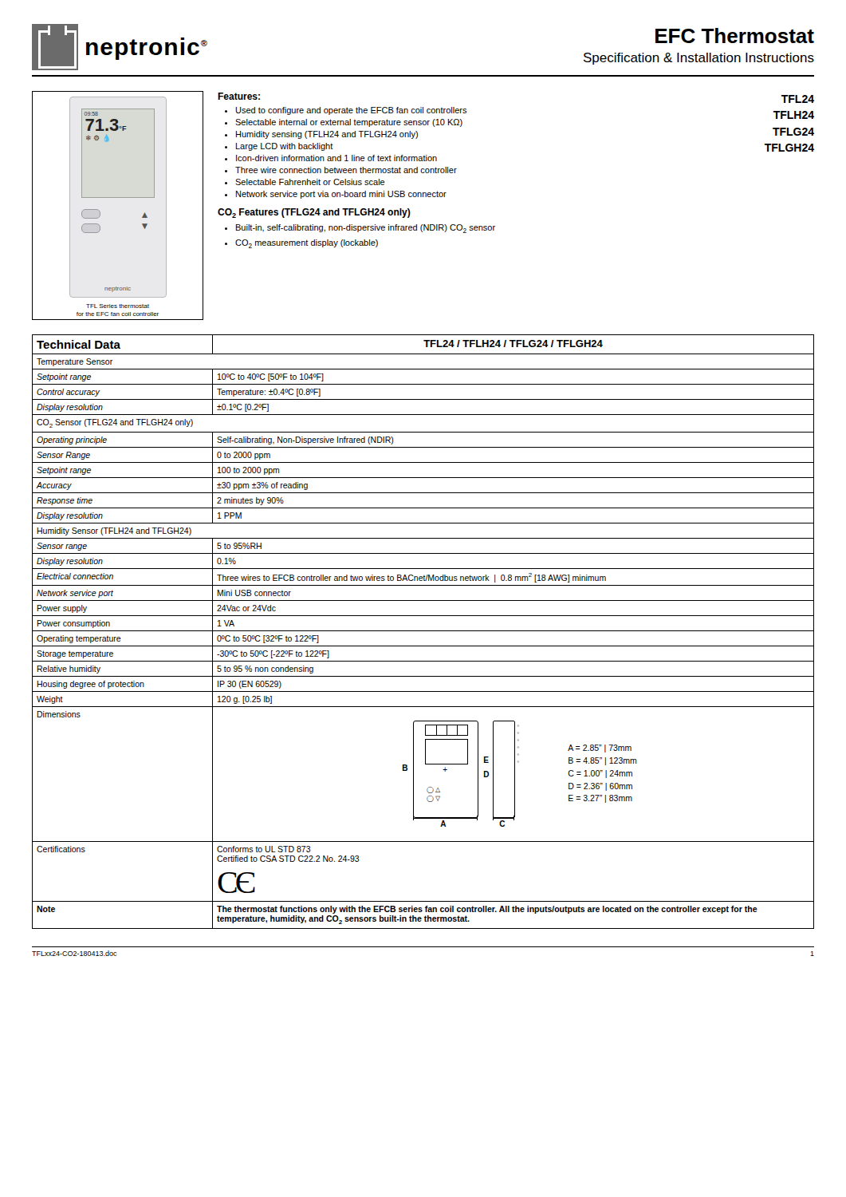neptronic®
EFC Thermostat
Specification & Installation Instructions
09:58
71.3°F
❄ ⚙ 💧
▲
▼
neptronic
TFL Series thermostat
for the EFC fan coil controller
Features:
Used to configure and operate the EFCB fan coil controllers
Selectable internal or external temperature sensor (10 KΩ)
Humidity sensing (TFLH24 and TFLGH24 only)
Large LCD with backlight
Icon-driven information and 1 line of text information
Three wire connection between thermostat and controller
Selectable Fahrenheit or Celsius scale
Network service port via on-board mini USB connector
CO2 Features (TFLG24 and TFLGH24 only)
Built-in, self-calibrating, non-dispersive infrared (NDIR) CO2 sensor
CO2 measurement display (lockable)
TFL24
TFLH24
TFLG24
TFLGH24
| Technical Data | TFL24 / TFLH24 / TFLG24 / TFLGH24 |
| --- | --- |
| Temperature Sensor |
| Setpoint range | 10ºC to 40ºC [50ºF to 104ºF] |
| Control accuracy | Temperature: ±0.4ºC [0.8ºF] |
| Display resolution | ±0.1ºC [0.2ºF] |
| CO 2 Sensor (TFLG24 and TFLGH24 only) |
| Operating principle | Self-calibrating, Non-Dispersive Infrared (NDIR) |
| Sensor Range | 0 to 2000 ppm |
| Setpoint range | 100 to 2000 ppm |
| Accuracy | ±30 ppm ±3% of reading |
| Response time | 2 minutes by 90% |
| Display resolution | 1 PPM |
| Humidity Sensor (TFLH24 and TFLGH24) |
| Sensor range | 5 to 95%RH |
| Display resolution | 0.1% |
| Electrical connection | Three wires to EFCB controller and two wires to BACnet/Modbus network / 0.8 mm 2 [18 AWG] minimum |
| Network service port | Mini USB connector |
| Power supply | 24Vac or 24Vdc |
| Power consumption | 1 VA |
| Operating temperature | 0ºC to 50ºC [32ºF to 122ºF] |
| Storage temperature | -30ºC to 50ºC [-22ºF to 122ºF] |
| Relative humidity | 5 to 95 % non condensing |
| Housing degree of protection | IP 30 (EN 60529) |
| Weight | 120 g. [0.25 lb] |
| Dimensions | + ◯ △ ◯ ▽ ◦ ◦ ◦ ◦ ◦ ◦ B E D A C A = 2.85” / 73mm B = 4.85” / 123mm C = 1.00” / 24mm D = 2.36” / 60mm E = 3.27” / 83mm |
| Certifications | Conforms to UL STD 873 Certified to CSA STD C22.2 No. 24-93 CЄ |
| Note | The thermostat functions only with the EFCB series fan coil controller. All the inputs/outputs are located on the controller except for the temperature, humidity, and CO 2 sensors built-in the thermostat. |
TFLxx24-CO2-180413.doc
1